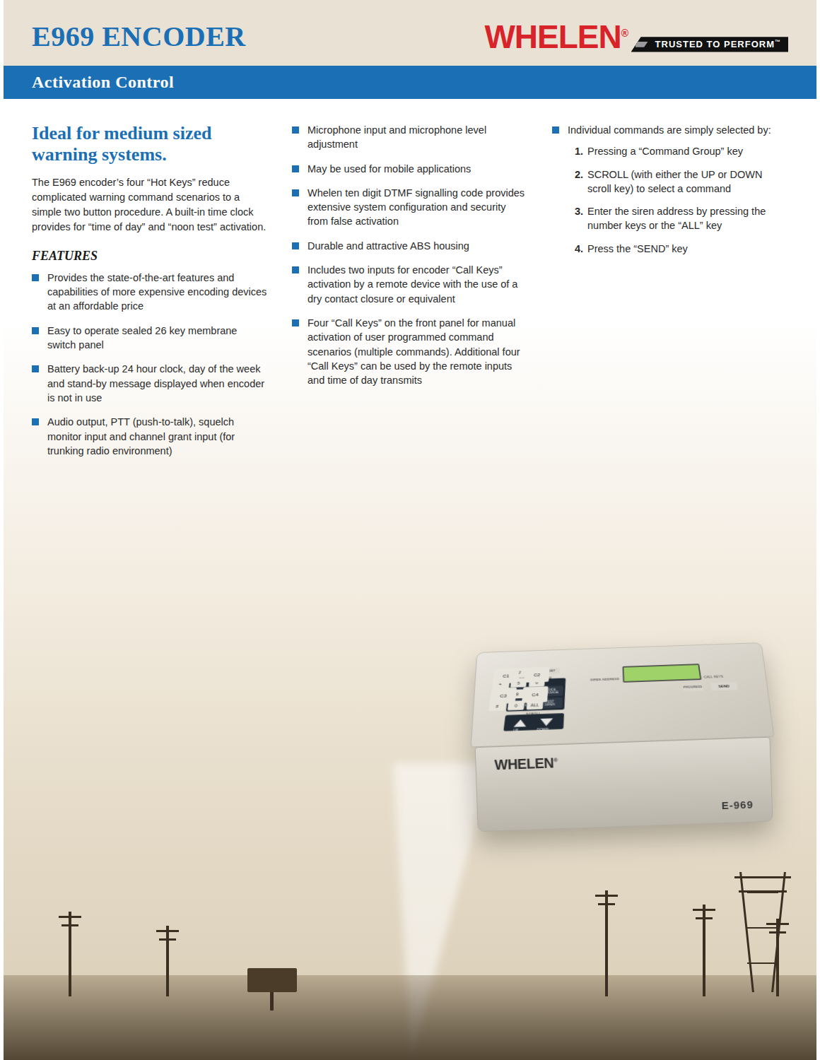E969 ENCODER
WHELEN®
TRUSTED TO PERFORM™
Activation Control
Ideal for medium sized warning systems.
The E969 encoder’s four “Hot Keys” reduce complicated warning command scenarios to a simple two button procedure. A built-in time clock provides for “time of day” and “noon test” activation.
FEATURES
Provides the state-of-the-art features and capabilities of more expensive encoding devices at an affordable price
Easy to operate sealed 26 key membrane switch panel
Battery back-up 24 hour clock, day of the week and stand-by message displayed when encoder is not in use
Audio output, PTT (push-to-talk), squelch monitor input and channel grant input (for trunking radio environment)
Microphone input and microphone level adjustment
May be used for mobile applications
Whelen ten digit DTMF signalling code provides extensive system configuration and security from false activation
Durable and attractive ABS housing
Includes two inputs for encoder “Call Keys” activation by a remote device with the use of a dry contact closure or equivalent
Four “Call Keys” on the front panel for manual activation of user programmed command scenarios (multiple commands). Additional four “Call Keys” can be used by the remote inputs and time of day transmits
Individual commands are simply selected by:
Pressing a “Command Group” key
SCROLL (with either the UP or DOWN scroll key) to select a command
Enter the siren address by pressing the number keys or the “ALL” key
Press the “SEND” key
ON/OFF
RESET
COMMAND GROUP
ALERT
SIREN
VOICE
MESSAGE
ROTATE
DIRECTION
TEST
SIREN
SCROLL
UP
DOWN
SIREN ADDRESS
1
2
3
4
5
6
7
8
9
#
0
ALL
PROGRESS
SEND
CALL KEYS
C1
C2
C3
C4
WHELEN®
E-969